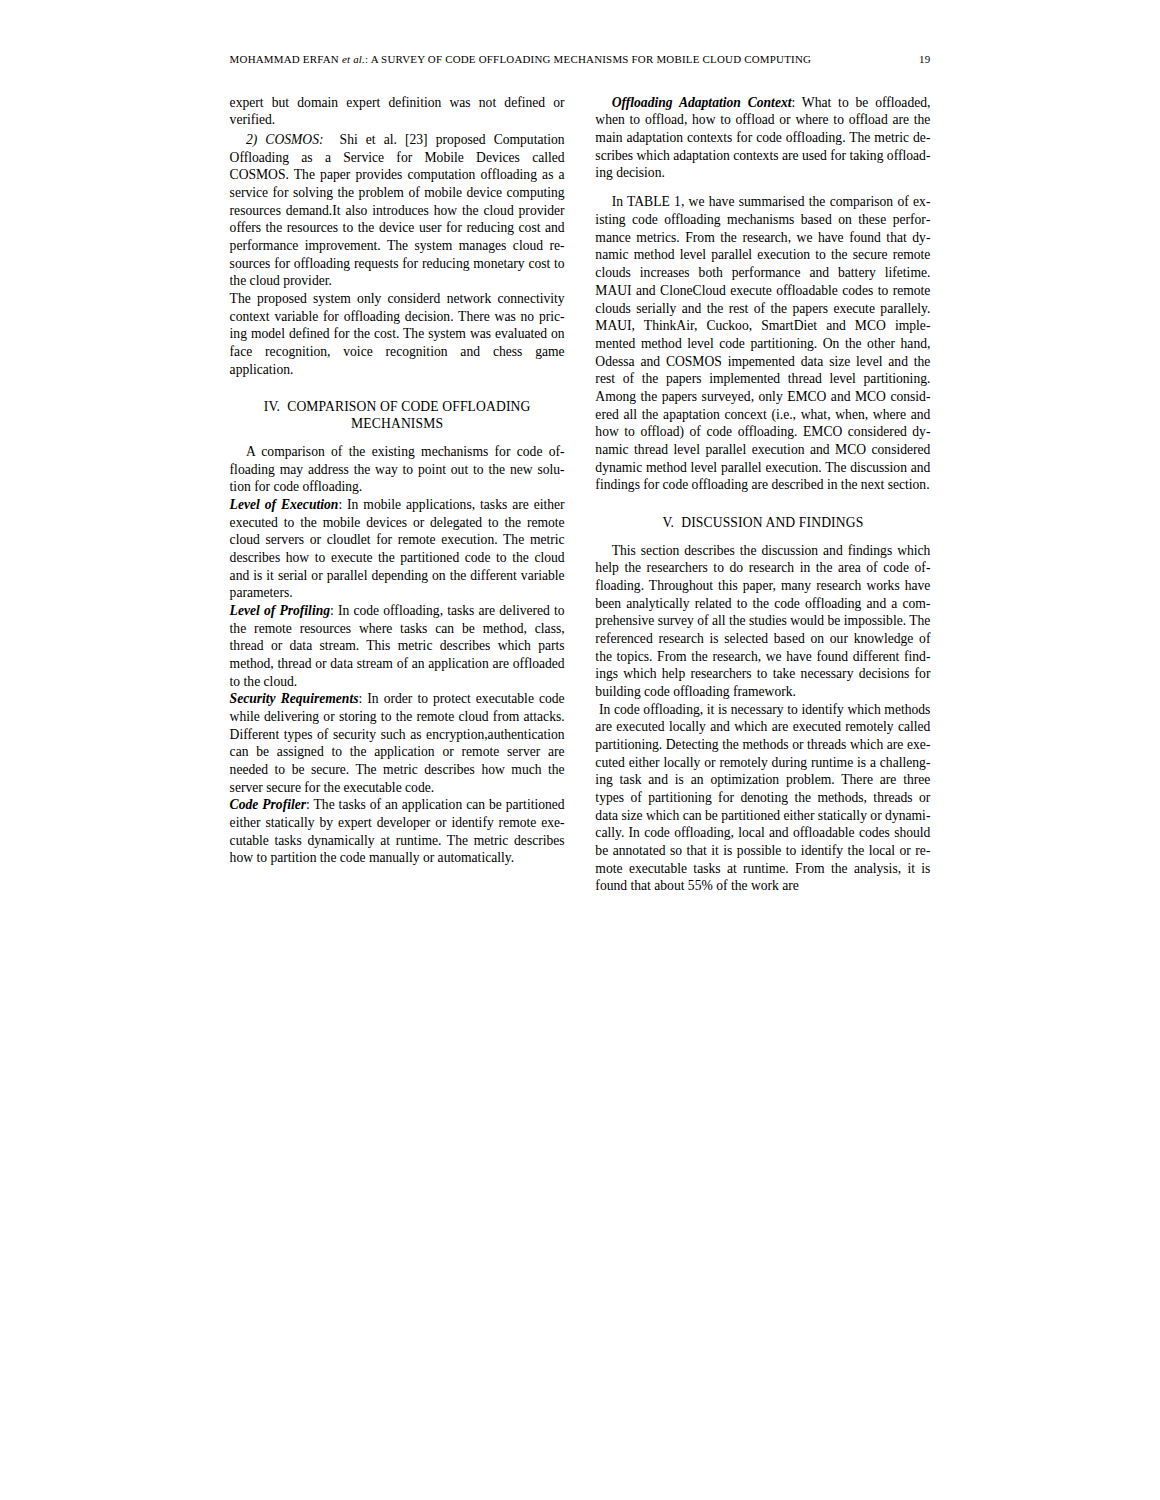Mohammad Erfan et al.: A Survey of Code Offloading Mechanisms for Mobile Cloud Computing 19
expert but domain expert definition was not defined or verified.
2) COSMOS: Shi et al. [23] proposed Computation Offloading as a Service for Mobile Devices called COSMOS. The paper provides computation offloading as a service for solving the problem of mobile device computing resources demand.It also introduces how the cloud provider offers the resources to the device user for reducing cost and performance improvement. The system manages cloud resources for offloading requests for reducing monetary cost to the cloud provider.
The proposed system only considerd network connectivity context variable for offloading decision. There was no pricing model defined for the cost. The system was evaluated on face recognition, voice recognition and chess game application.
IV. Comparison of Code Offloading Mechanisms
A comparison of the existing mechanisms for code offloading may address the way to point out to the new solution for code offloading.
Level of Execution: In mobile applications, tasks are either executed to the mobile devices or delegated to the remote cloud servers or cloudlet for remote execution. The metric describes how to execute the partitioned code to the cloud and is it serial or parallel depending on the different variable parameters.
Level of Profiling: In code offloading, tasks are delivered to the remote resources where tasks can be method, class, thread or data stream. This metric describes which parts method, thread or data stream of an application are offloaded to the cloud.
Security Requirements: In order to protect executable code while delivering or storing to the remote cloud from attacks. Different types of security such as encryption,authentication can be assigned to the application or remote server are needed to be secure. The metric describes how much the server secure for the executable code.
Code Profiler: The tasks of an application can be partitioned either statically by expert developer or identify remote executable tasks dynamically at runtime. The metric describes how to partition the code manually or automatically.
Offloading Adaptation Context: What to be offloaded, when to offload, how to offload or where to offload are the main adaptation contexts for code offloading. The metric describes which adaptation contexts are used for taking offloading decision.
In TABLE 1, we have summarised the comparison of existing code offloading mechanisms based on these performance metrics. From the research, we have found that dynamic method level parallel execution to the secure remote clouds increases both performance and battery lifetime. MAUI and CloneCloud execute offloadable codes to remote clouds serially and the rest of the papers execute parallely. MAUI, ThinkAir, Cuckoo, SmartDiet and MCO implemented method level code partitioning. On the other hand, Odessa and COSMOS impemented data size level and the rest of the papers implemented thread level partitioning. Among the papers surveyed, only EMCO and MCO considered all the apaptation concext (i.e., what, when, where and how to offload) of code offloading. EMCO considered dynamic thread level parallel execution and MCO considered dynamic method level parallel execution. The discussion and findings for code offloading are described in the next section.
V. Discussion and Findings
This section describes the discussion and findings which help the researchers to do research in the area of code offloading. Throughout this paper, many research works have been analytically related to the code offloading and a comprehensive survey of all the studies would be impossible. The referenced research is selected based on our knowledge of the topics. From the research, we have found different findings which help researchers to take necessary decisions for building code offloading framework.
In code offloading, it is necessary to identify which methods are executed locally and which are executed remotely called partitioning. Detecting the methods or threads which are executed either locally or remotely during runtime is a challenging task and is an optimization problem. There are three types of partitioning for denoting the methods, threads or data size which can be partitioned either statically or dynamically. In code offloading, local and offloadable codes should be annotated so that it is possible to identify the local or remote executable tasks at runtime. From the analysis, it is found that about 55% of the work are